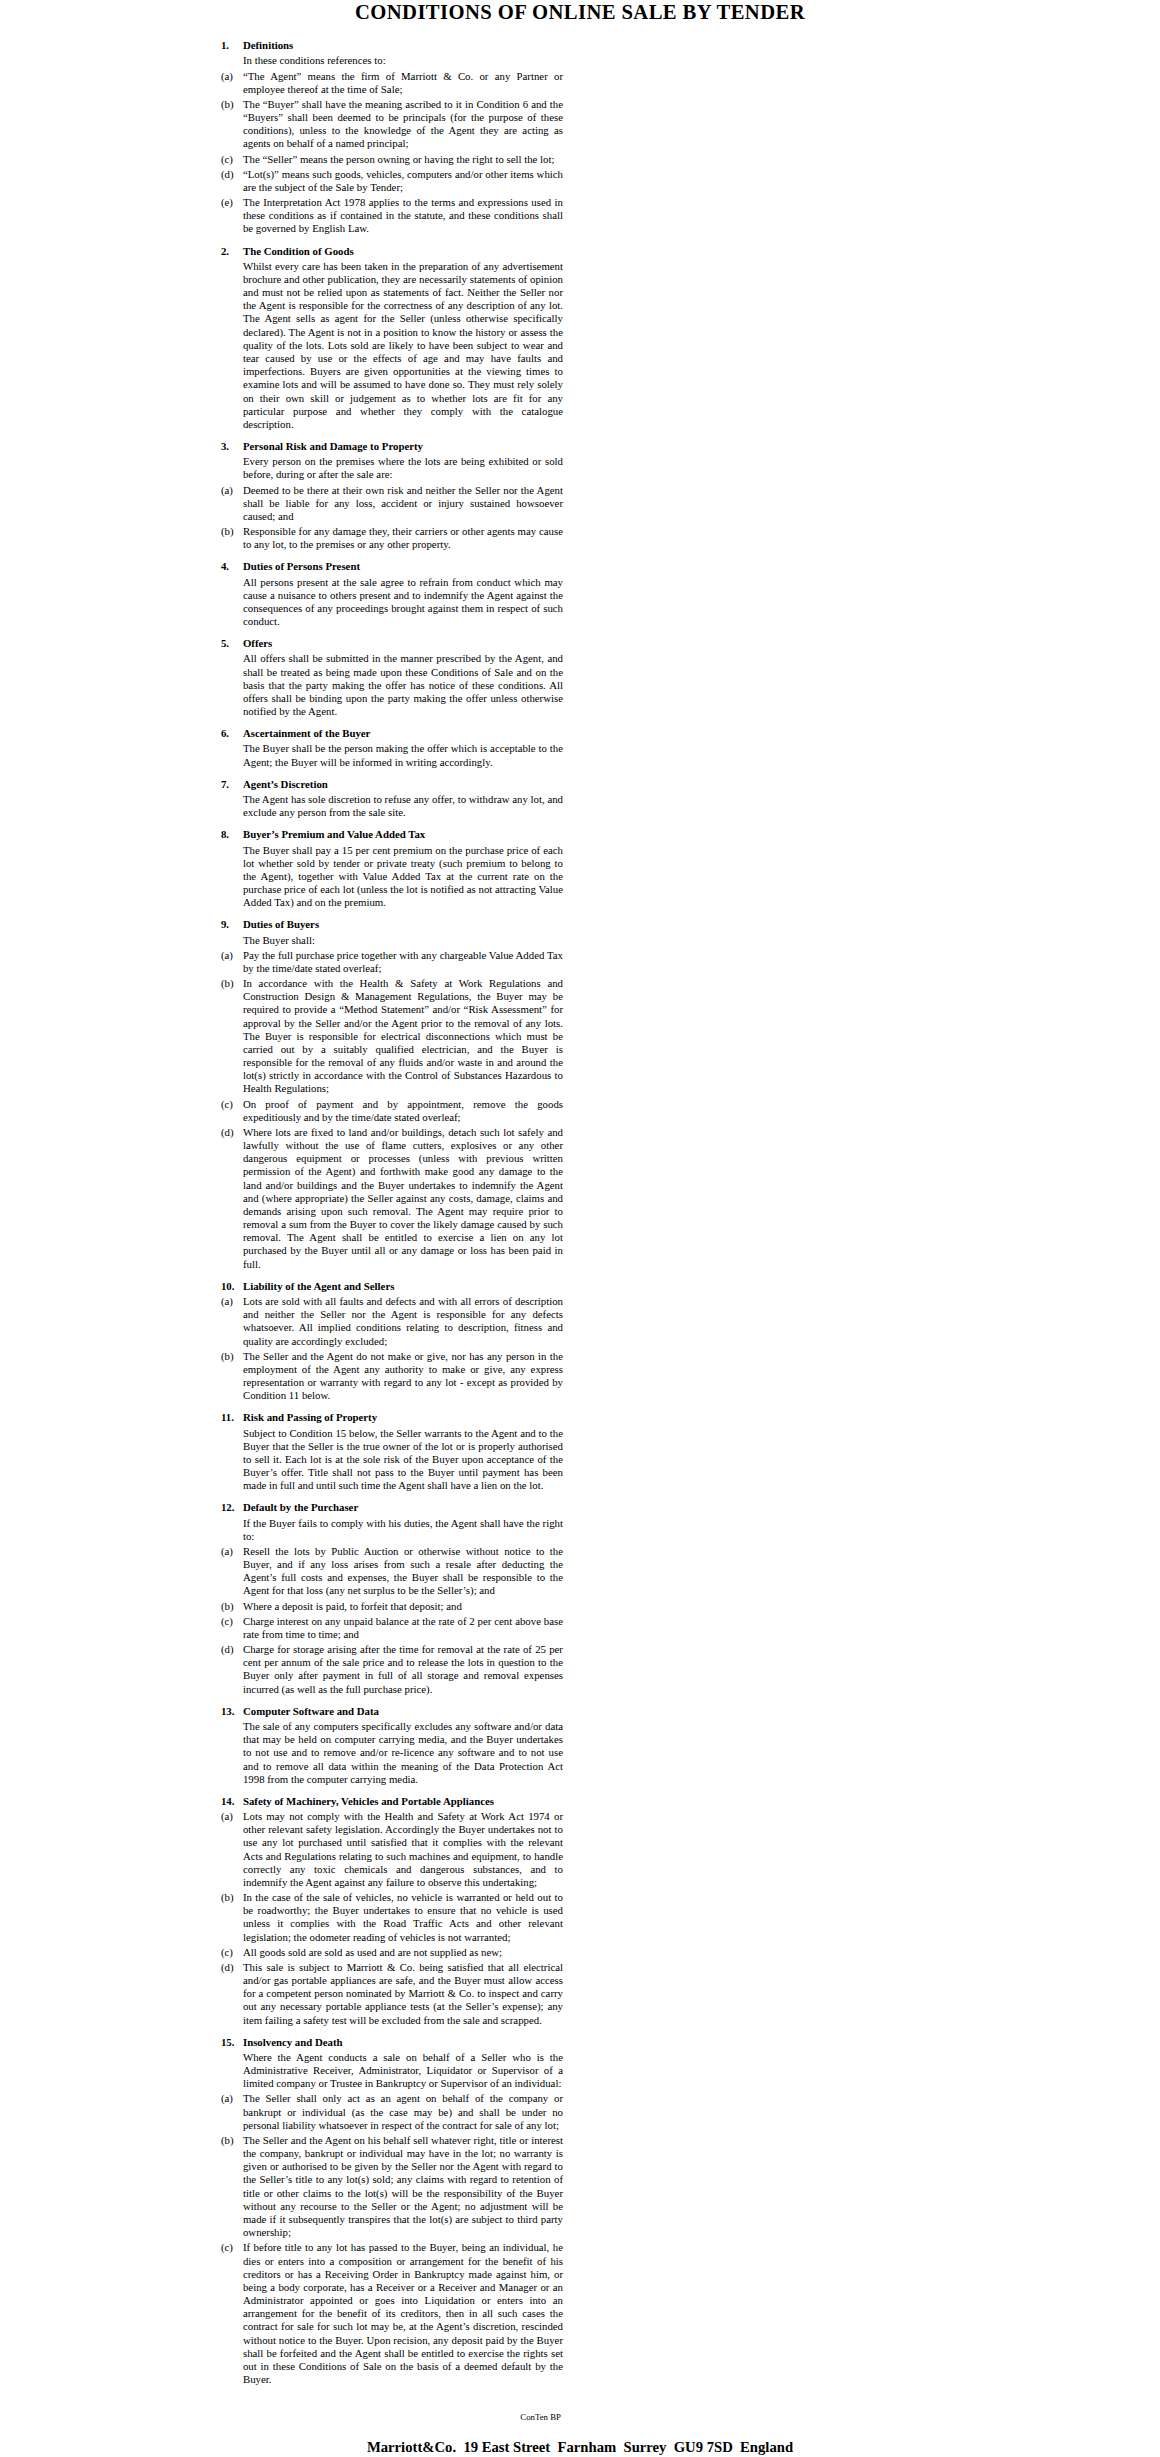CONDITIONS OF ONLINE SALE BY TENDER
1.
Definitions
In these conditions references to:
(a)“The Agent” means the firm of Marriott & Co. or any Partner or employee thereof at the time of Sale;
(b) The “Buyer” shall have the meaning ascribed to it in Condition 6 and the “Buyers” shall been deemed to be principals (for the purpose of these conditions), unless to the knowledge of the Agent they are acting as agents on behalf of a named principal;
(c) The “Seller” means the person owning or having the right to sell the lot;
(d)“Lot(s)” means such goods, vehicles, computers and/or other items which are the subject of the Sale by Tender;
(e) The Interpretation Act 1978 applies to the terms and expressions used in these conditions as if contained in the statute, and these conditions shall be governed by English Law.
2.
The Condition of Goods
Whilst every care has been taken in the preparation of any advertisement brochure and other publication, they are necessarily statements of opinion and must not be relied upon as statements of fact. Neither the Seller nor the Agent is responsible for the correctness of any description of any lot. The Agent sells as agent for the Seller (unless otherwise specifically declared). The Agent is not in a position to know the history or assess the quality of the lots. Lots sold are likely to have been subject to wear and tear caused by use or the effects of age and may have faults and imperfections. Buyers are given opportunities at the viewing times to examine lots and will be assumed to have done so. They must rely solely on their own skill or judgement as to whether lots are fit for any particular purpose and whether they comply with the catalogue description.
3.
Personal Risk and Damage to Property
Every person on the premises where the lots are being exhibited or sold before, during or after the sale are:
(a) Deemed to be there at their own risk and neither the Seller nor the Agent shall be liable for any loss, accident or injury sustained howsoever caused; and
(b) Responsible for any damage they, their carriers or other agents may cause to any lot, to the premises or any other property.
4.
Duties of Persons Present
All persons present at the sale agree to refrain from conduct which may cause a nuisance to others present and to indemnify the Agent against the consequences of any proceedings brought against them in respect of such conduct.
5.
Offers
All offers shall be submitted in the manner prescribed by the Agent, and shall be treated as being made upon these Conditions of Sale and on the basis that the party making the offer has notice of these conditions. All offers shall be binding upon the party making the offer unless otherwise notified by the Agent.
6.
Ascertainment of the Buyer
The Buyer shall be the person making the offer which is acceptable to the Agent; the Buyer will be informed in writing accordingly.
7.
Agent’s Discretion
The Agent has sole discretion to refuse any offer, to withdraw any lot, and exclude any person from the sale site.
8.
Buyer’s Premium and Value Added Tax
The Buyer shall pay a 15 per cent premium on the purchase price of each lot whether sold by tender or private treaty (such premium to belong to the Agent), together with Value Added Tax at the current rate on the purchase price of each lot (unless the lot is notified as not attracting Value Added Tax) and on the premium.
9.
Duties of Buyers
The Buyer shall:
(a) Pay the full purchase price together with any chargeable Value Added Tax by the time/date stated overleaf;
(b) In accordance with the Health & Safety at Work Regulations and Construction Design & Management Regulations, the Buyer may be required to provide a “Method Statement” and/or “Risk Assessment” for approval by the Seller and/or the Agent prior to the removal of any lots. The Buyer is responsible for electrical disconnections which must be carried out by a suitably qualified electrician, and the Buyer is responsible for the removal of any fluids and/or waste in and around the lot(s) strictly in accordance with the Control of Substances Hazardous to Health Regulations;
(c) On proof of payment and by appointment, remove the goods expeditiously and by the time/date stated overleaf;
(d) Where lots are fixed to land and/or buildings, detach such lot safely and lawfully without the use of flame cutters, explosives or any other dangerous equipment or processes (unless with previous written permission of the Agent) and forthwith make good any damage to the land and/or buildings and the Buyer undertakes to indemnify the Agent and (where appropriate) the Seller against any costs, damage, claims and demands arising upon such removal. The Agent may require prior to removal a sum from the Buyer to cover the likely damage caused by such removal. The Agent shall be entitled to exercise a lien on any lot purchased by the Buyer until all or any damage or loss has been paid in full.
10.
Liability of the Agent and Sellers
(a) Lots are sold with all faults and defects and with all errors of description and neither the Seller nor the Agent is responsible for any defects whatsoever. All implied conditions relating to description, fitness and quality are accordingly excluded;
(b) The Seller and the Agent do not make or give, nor has any person in the employment of the Agent any authority to make or give, any express representation or warranty with regard to any lot - except as provided by Condition 11 below.
11.
Risk and Passing of Property
Subject to Condition 15 below, the Seller warrants to the Agent and to the Buyer that the Seller is the true owner of the lot or is properly authorised to sell it. Each lot is at the sole risk of the Buyer upon acceptance of the Buyer’s offer. Title shall not pass to the Buyer until payment has been made in full and until such time the Agent shall have a lien on the lot.
12.
Default by the Purchaser
If the Buyer fails to comply with his duties, the Agent shall have the right to:
(a) Resell the lots by Public Auction or otherwise without notice to the Buyer, and if any loss arises from such a resale after deducting the Agent’s full costs and expenses, the Buyer shall be responsible to the Agent for that loss (any net surplus to be the Seller’s); and
(b) Where a deposit is paid, to forfeit that deposit; and
(c) Charge interest on any unpaid balance at the rate of 2 per cent above base rate from time to time; and
(d) Charge for storage arising after the time for removal at the rate of 25 per cent per annum of the sale price and to release the lots in question to the Buyer only after payment in full of all storage and removal expenses incurred (as well as the full purchase price).
13.
Computer Software and Data
The sale of any computers specifically excludes any software and/or data that may be held on computer carrying media, and the Buyer undertakes to not use and to remove and/or re-licence any software and to not use and to remove all data within the meaning of the Data Protection Act 1998 from the computer carrying media.
14.
Safety of Machinery, Vehicles and Portable Appliances
(a) Lots may not comply with the Health and Safety at Work Act 1974 or other relevant safety legislation. Accordingly the Buyer undertakes not to use any lot purchased until satisfied that it complies with the relevant Acts and Regulations relating to such machines and equipment, to handle correctly any toxic chemicals and dangerous substances, and to indemnify the Agent against any failure to observe this undertaking;
(b) In the case of the sale of vehicles, no vehicle is warranted or held out to be roadworthy; the Buyer undertakes to ensure that no vehicle is used unless it complies with the Road Traffic Acts and other relevant legislation; the odometer reading of vehicles is not warranted;
(c) All goods sold are sold as used and are not supplied as new;
(d) This sale is subject to Marriott & Co. being satisfied that all electrical and/or gas portable appliances are safe, and the Buyer must allow access for a competent person nominated by Marriott & Co. to inspect and carry out any necessary portable appliance tests (at the Seller’s expense); any item failing a safety test will be excluded from the sale and scrapped.
15.
Insolvency and Death
Where the Agent conducts a sale on behalf of a Seller who is the Administrative Receiver, Administrator, Liquidator or Supervisor of a limited company or Trustee in Bankruptcy or Supervisor of an individual:
(a) The Seller shall only act as an agent on behalf of the company or bankrupt or individual (as the case may be) and shall be under no personal liability whatsoever in respect of the contract for sale of any lot;
(b) The Seller and the Agent on his behalf sell whatever right, title or interest the company, bankrupt or individual may have in the lot; no warranty is given or authorised to be given by the Seller nor the Agent with regard to the Seller’s title to any lot(s) sold; any claims with regard to retention of title or other claims to the lot(s) will be the responsibility of the Buyer without any recourse to the Seller or the Agent; no adjustment will be made if it subsequently transpires that the lot(s) are subject to third party ownership;
(c) If before title to any lot has passed to the Buyer, being an individual, he dies or enters into a composition or arrangement for the benefit of his creditors or has a Receiving Order in Bankruptcy made against him, or being a body corporate, has a Receiver or a Receiver and Manager or an Administrator appointed or goes into Liquidation or enters into an arrangement for the benefit of its creditors, then in all such cases the contract for sale for such lot may be, at the Agent’s discretion, rescinded without notice to the Buyer. Upon recision, any deposit paid by the Buyer shall be forfeited and the Agent shall be entitled to exercise the rights set out in these Conditions of Sale on the basis of a deemed default by the Buyer.
ConTen BP
Marriott&Co. 19 East Street Farnham Surrey GU9 7SD England